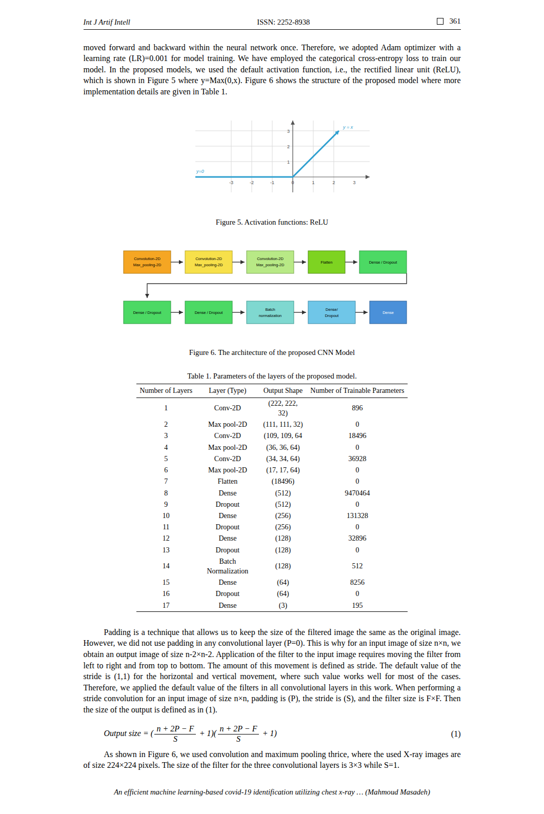Int J Artif Intell ISSN: 2252-8938 361
moved forward and backward within the neural network once. Therefore, we adopted Adam optimizer with a learning rate (LR)=0.001 for model training. We have employed the categorical cross-entropy loss to train our model. In the proposed models, we used the default activation function, i.e., the rectified linear unit (ReLU), which is shown in Figure 5 where y=Max(0,x). Figure 6 shows the structure of the proposed model where more implementation details are given in Table 1.
-3 -2 -1 0 1 2 3 3 2 1 y = x y=0
Figure 5. Activation functions: ReLU
Convolution-2D Max_pooling-2D Convolution-2D Max_pooling-2D Convolution-2D Max_pooling-2D Flatten Dense / Dropout Dense / Dropout Dense / Dropout Batch normalization Dense/ Dropout Dense
Figure 6. The architecture of the proposed CNN Model
Table 1. Parameters of the layers of the proposed model.
| Number of Layers | Layer (Type) | Output Shape | Number of Trainable Parameters |
| --- | --- | --- | --- |
| 1 | Conv-2D | (222, 222, 32) | 896 |
| 2 | Max pool-2D | (111, 111, 32) | 0 |
| 3 | Conv-2D | (109, 109, 64 | 18496 |
| 4 | Max pool-2D | (36, 36, 64) | 0 |
| 5 | Conv-2D | (34, 34, 64) | 36928 |
| 6 | Max pool-2D | (17, 17, 64) | 0 |
| 7 | Flatten | (18496) | 0 |
| 8 | Dense | (512) | 9470464 |
| 9 | Dropout | (512) | 0 |
| 10 | Dense | (256) | 131328 |
| 11 | Dropout | (256) | 0 |
| 12 | Dense | (128) | 32896 |
| 13 | Dropout | (128) | 0 |
| 14 | Batch Normalization | (128) | 512 |
| 15 | Dense | (64) | 8256 |
| 16 | Dropout | (64) | 0 |
| 17 | Dense | (3) | 195 |
Padding is a technique that allows us to keep the size of the filtered image the same as the original image. However, we did not use padding in any convolutional layer (P=0). This is why for an input image of size n×n, we obtain an output image of size n-2×n-2. Application of the filter to the input image requires moving the filter from left to right and from top to bottom. The amount of this movement is defined as stride. The default value of the stride is (1,1) for the horizontal and vertical movement, where such value works well for most of the cases. Therefore, we applied the default value of the filters in all convolutional layers in this work. When performing a stride convolution for an input image of size n×n, padding is (P), the stride is (S), and the filter size is F×F. Then the size of the output is defined as in (1).
Output size = (n + 2P − F S + 1)(n + 2P − F S + 1)
(1)
As shown in Figure 6, we used convolution and maximum pooling thrice, where the used X-ray images are of size 224×224 pixels. The size of the filter for the three convolutional layers is 3×3 while S=1.
An efficient machine learning-based covid-19 identification utilizing chest x-ray … (Mahmoud Masadeh)